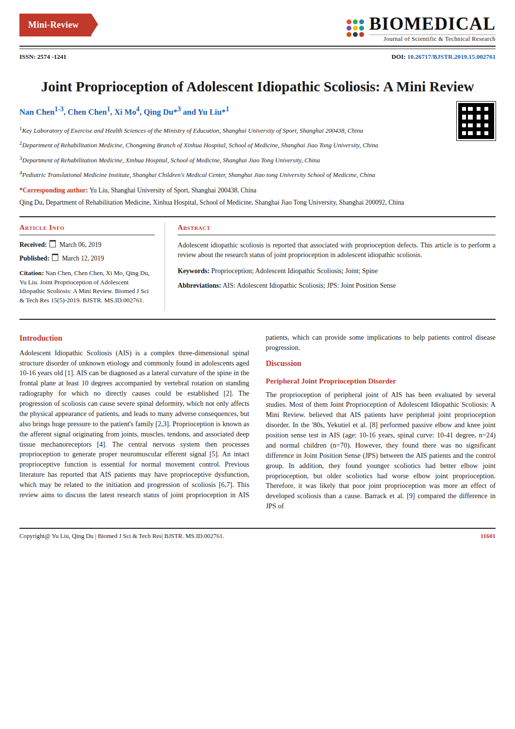Mini-Review
BIOMEDICAL
Journal of Scientific & Technical Research
ISSN: 2574 -1241
DOI: 10.26717/BJSTR.2019.15.002761
Joint Proprioception of Adolescent Idiopathic Scoliosis: A Mini Review
Nan Chen1-3, Chen Chen1, Xi Mo4, Qing Du*3 and Yu Liu*1
1Key Laboratory of Exercise and Health Sciences of the Ministry of Education, Shanghai University of Sport, Shanghai 200438, China
2Department of Rehabilitation Medicine, Chongming Branch of Xinhua Hospital, School of Medicine, Shanghai Jiao Tong University, China
3Department of Rehabilitation Medicine, Xinhua Hospital, School of Medicine, Shanghai Jiao Tong University, China
4Pediatric Translational Medicine Institute, Shanghai Children's Medical Center, Shanghai Jiao tong University School of Medicine, China
*Corresponding author: Yu Liu, Shanghai University of Sport, Shanghai 200438, China
Qing Du, Department of Rehabilitation Medicine, Xinhua Hospital, School of Medicine, Shanghai Jiao Tong University, Shanghai 200092, China
Article Info
Received: March 06, 2019
Published: March 12, 2019
Citation: Nan Chen, Chen Chen, Xi Mo, Qing Du, Yu Liu. Joint Proprioception of Adolescent Idiopathic Scoliosis: A Mini Review. Biomed J Sci & Tech Res 15(5)-2019. BJSTR. MS.ID.002761.
Abstract
Adolescent idiopathic scoliosis is reported that associated with proprioception defects. This article is to perform a review about the research status of joint proprioception in adolescent idiopathic scoliosis.
Keywords: Proprioception; Adolescent Idiopathic Scoliosis; Joint; Spine
Abbreviations: AIS: Adolescent Idiopathic Scoliosis; JPS: Joint Position Sense
Introduction
Adolescent Idiopathic Scoliosis (AIS) is a complex three-dimensional spinal structure disorder of unknown etiology and commonly found in adolescents aged 10-16 years old [1]. AIS can be diagnosed as a lateral curvature of the spine in the frontal plane at least 10 degrees accompanied by vertebral rotation on standing radiography for which no directly causes could be established [2]. The progression of scoliosis can cause severe spinal deformity, which not only affects the physical appearance of patients, and leads to many adverse consequences, but also brings huge pressure to the patient's family [2,3]. Proprioception is known as the afferent signal originating from joints, muscles, tendons, and associated deep tissue mechanoreceptors [4]. The central nervous system then processes proprioception to generate proper neuromuscular efferent signal [5]. An intact proprioceptive function is essential for normal movement control. Previous literature has reported that AIS patients may have proprioceptive dysfunction, which may be related to the initiation and progression of scoliosis [6,7]. This review aims to discuss the latest research status of joint proprioception in AIS patients, which can provide some implications to help patients control disease progression.
Discussion
Peripheral Joint Proprioception Disorder
The proprioception of peripheral joint of AIS has been evaluated by several studies. Most of them Joint Proprioception of Adolescent Idiopathic Scoliosis: A Mini Review. believed that AIS patients have peripheral joint proprioception disorder. In the '80s, Yekutiel et al. [8] performed passive elbow and knee joint position sense test in AIS (age: 10-16 years, spinal curve: 10-41 degree, n=24) and normal children (n=70). However, they found there was no significant difference in Joint Position Sense (JPS) between the AIS patients and the control group. In addition, they found younger scoliotics had better elbow joint proprioception, but older scoliotics had worse elbow joint proprioception. Therefore, it was likely that poor joint proprioception was more an effect of developed scoliosis than a cause. Barrack et al. [9] compared the difference in JPS of
Copyright@ Yu Liu, Qing Du | Biomed J Sci & Tech Res| BJSTR. MS.ID.002761.
11601